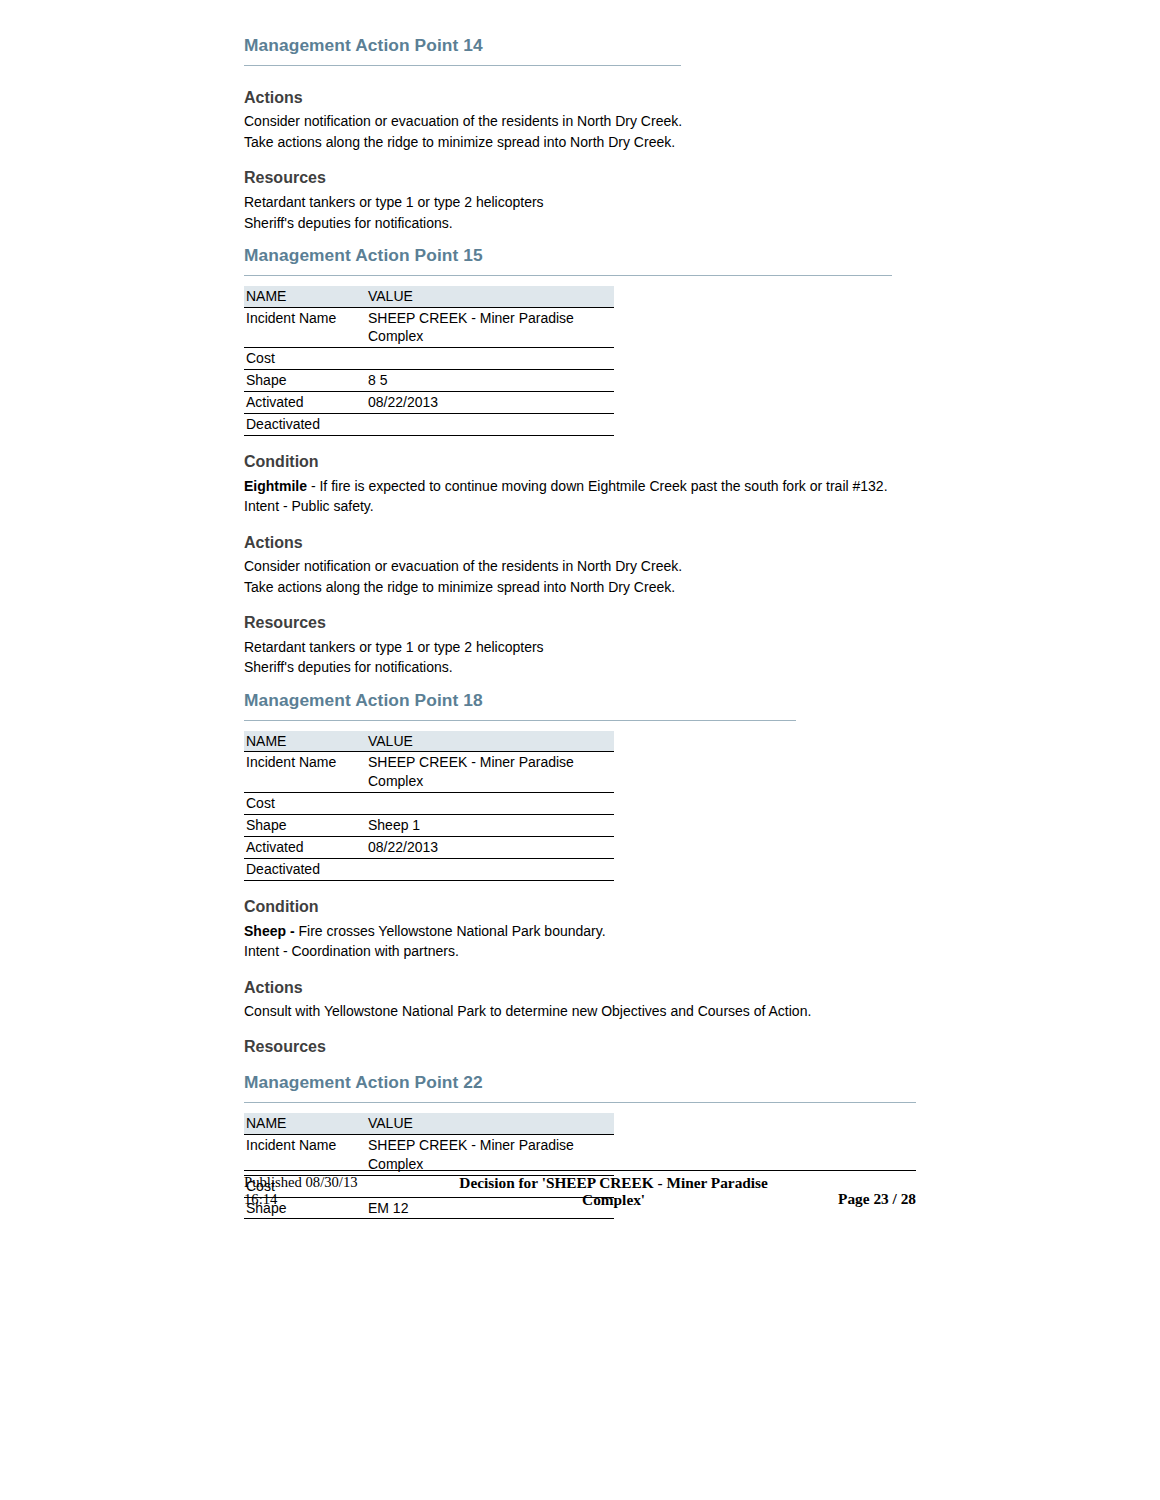Management Action Point 14
Actions
Consider notification or evacuation of the residents in North Dry Creek.
Take actions along the ridge to minimize spread into North Dry Creek.
Resources
Retardant tankers or type 1 or type 2 helicopters
Sheriff's deputies for notifications.
Management Action Point 15
| NAME | VALUE |
| --- | --- |
| Incident Name | SHEEP CREEK - Miner Paradise Complex |
| Cost | |
| Shape | 8 5 |
| Activated | 08/22/2013 |
| Deactivated | |
Condition
Eightmile - If fire is expected to continue moving down Eightmile Creek past the south fork or trail #132.
Intent - Public safety.
Actions
Consider notification or evacuation of the residents in North Dry Creek.
Take actions along the ridge to minimize spread into North Dry Creek.
Resources
Retardant tankers or type 1 or type 2 helicopters
Sheriff's deputies for notifications.
Management Action Point 18
| NAME | VALUE |
| --- | --- |
| Incident Name | SHEEP CREEK - Miner Paradise Complex |
| Cost | |
| Shape | Sheep 1 |
| Activated | 08/22/2013 |
| Deactivated | |
Condition
Sheep - Fire crosses Yellowstone National Park boundary.
Intent - Coordination with partners.
Actions
Consult with Yellowstone National Park to determine new Objectives and Courses of Action.
Resources
Management Action Point 22
| NAME | VALUE |
| --- | --- |
| Incident Name | SHEEP CREEK - Miner Paradise Complex |
| Cost | |
| Shape | EM 12 |
Published 08/30/13
16:14
Decision for 'SHEEP CREEK - Miner Paradise
Complex'
Page 23 / 28